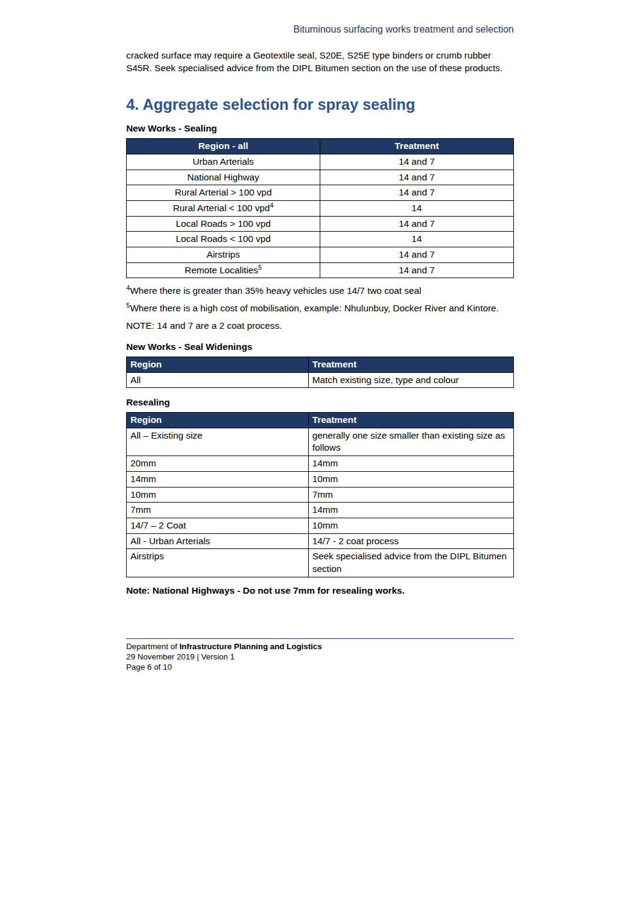Bituminous surfacing works treatment and selection
cracked surface may require a Geotextile seal, S20E, S25E type binders or crumb rubber S45R. Seek specialised advice from the DIPL Bitumen section on the use of these products.
4. Aggregate selection for spray sealing
New Works - Sealing
| Region - all | Treatment |
| --- | --- |
| Urban Arterials | 14 and 7 |
| National Highway | 14 and 7 |
| Rural Arterial > 100 vpd | 14 and 7 |
| Rural Arterial < 100 vpd 4 | 14 |
| Local Roads > 100 vpd | 14 and 7 |
| Local Roads < 100 vpd | 14 |
| Airstrips | 14 and 7 |
| Remote Localities 5 | 14 and 7 |
4Where there is greater than 35% heavy vehicles use 14/7 two coat seal
5Where there is a high cost of mobilisation, example: Nhulunbuy, Docker River and Kintore.
NOTE: 14 and 7 are a 2 coat process.
New Works - Seal Widenings
| Region | Treatment |
| --- | --- |
| All | Match existing size, type and colour |
Resealing
| Region | Treatment |
| --- | --- |
| All – Existing size | generally one size smaller than existing size as follows |
| 20mm | 14mm |
| 14mm | 10mm |
| 10mm | 7mm |
| 7mm | 14mm |
| 14/7 – 2 Coat | 10mm |
| All - Urban Arterials | 14/7 - 2 coat process |
| Airstrips | Seek specialised advice from the DIPL Bitumen section |
Note: National Highways - Do not use 7mm for resealing works.
Department of Infrastructure Planning and Logistics
29 November 2019 | Version 1
Page 6 of 10